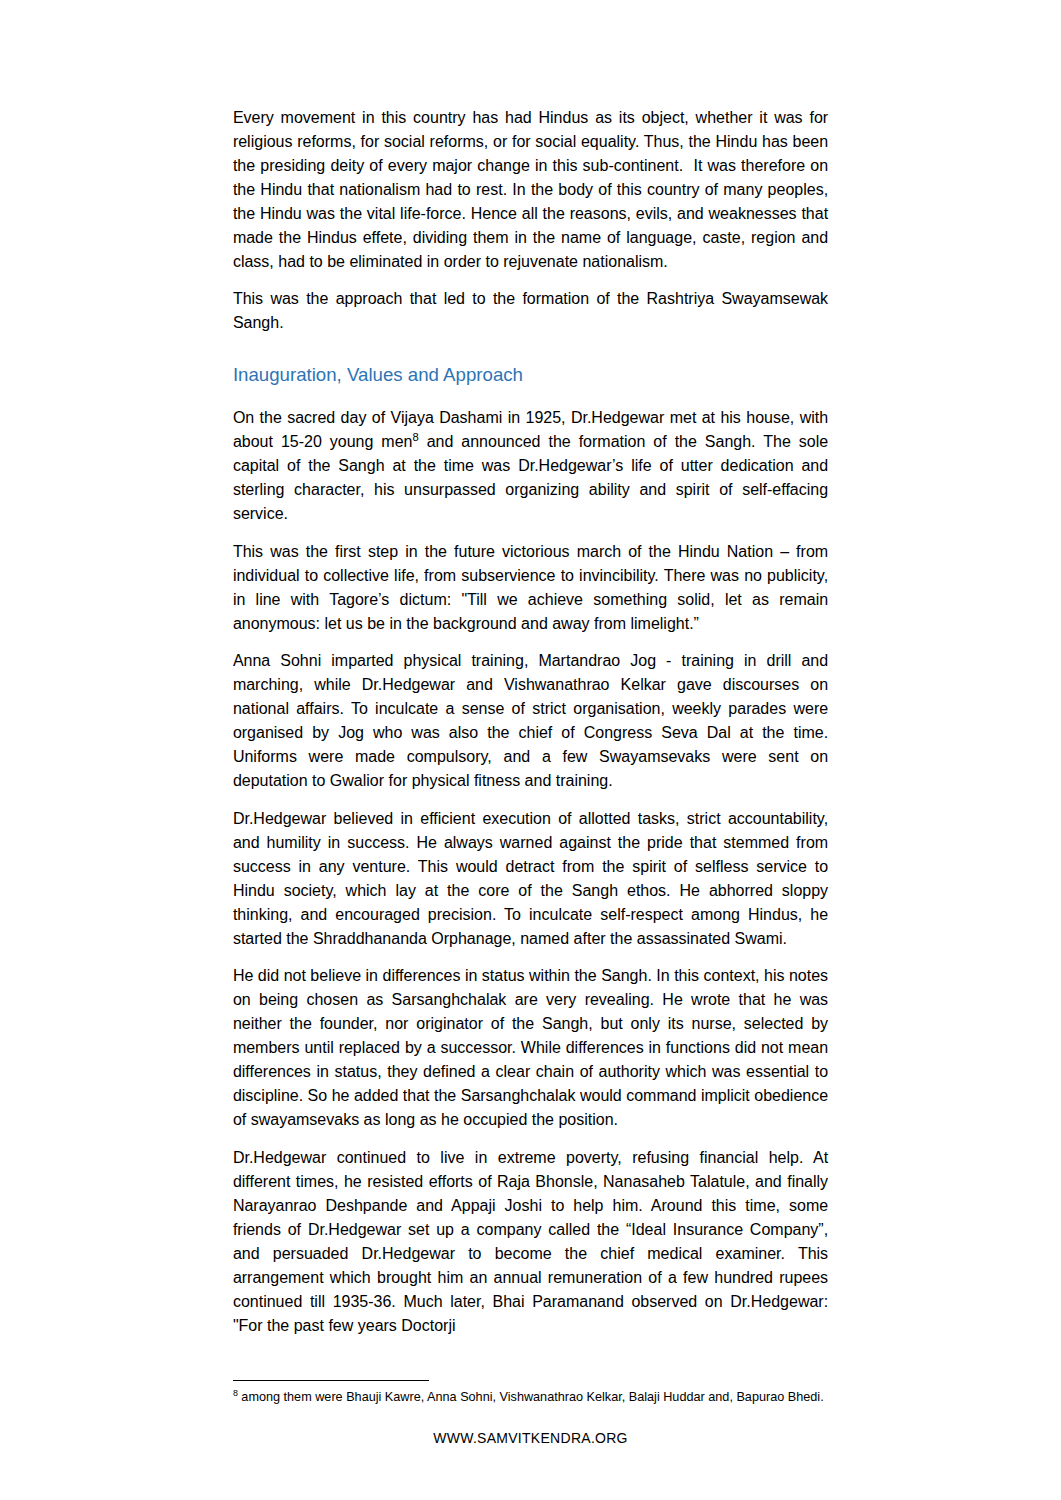Every movement in this country has had Hindus as its object, whether it was for religious reforms, for social reforms, or for social equality. Thus, the Hindu has been the presiding deity of every major change in this sub-continent. It was therefore on the Hindu that nationalism had to rest. In the body of this country of many peoples, the Hindu was the vital life-force. Hence all the reasons, evils, and weaknesses that made the Hindus effete, dividing them in the name of language, caste, region and class, had to be eliminated in order to rejuvenate nationalism.
This was the approach that led to the formation of the Rashtriya Swayamsewak Sangh.
Inauguration, Values and Approach
On the sacred day of Vijaya Dashami in 1925, Dr.Hedgewar met at his house, with about 15-20 young men8 and announced the formation of the Sangh. The sole capital of the Sangh at the time was Dr.Hedgewar’s life of utter dedication and sterling character, his unsurpassed organizing ability and spirit of self-effacing service.
This was the first step in the future victorious march of the Hindu Nation – from individual to collective life, from subservience to invincibility. There was no publicity, in line with Tagore’s dictum: "Till we achieve something solid, let as remain anonymous: let us be in the background and away from limelight.”
Anna Sohni imparted physical training, Martandrao Jog - training in drill and marching, while Dr.Hedgewar and Vishwanathrao Kelkar gave discourses on national affairs. To inculcate a sense of strict organisation, weekly parades were organised by Jog who was also the chief of Congress Seva Dal at the time. Uniforms were made compulsory, and a few Swayamsevaks were sent on deputation to Gwalior for physical fitness and training.
Dr.Hedgewar believed in efficient execution of allotted tasks, strict accountability, and humility in success. He always warned against the pride that stemmed from success in any venture. This would detract from the spirit of selfless service to Hindu society, which lay at the core of the Sangh ethos. He abhorred sloppy thinking, and encouraged precision. To inculcate self-respect among Hindus, he started the Shraddhananda Orphanage, named after the assassinated Swami.
He did not believe in differences in status within the Sangh. In this context, his notes on being chosen as Sarsanghchalak are very revealing. He wrote that he was neither the founder, nor originator of the Sangh, but only its nurse, selected by members until replaced by a successor. While differences in functions did not mean differences in status, they defined a clear chain of authority which was essential to discipline. So he added that the Sarsanghchalak would command implicit obedience of swayamsevaks as long as he occupied the position.
Dr.Hedgewar continued to live in extreme poverty, refusing financial help. At different times, he resisted efforts of Raja Bhonsle, Nanasaheb Talatule, and finally Narayanrao Deshpande and Appaji Joshi to help him. Around this time, some friends of Dr.Hedgewar set up a company called the “Ideal Insurance Company”, and persuaded Dr.Hedgewar to become the chief medical examiner. This arrangement which brought him an annual remuneration of a few hundred rupees continued till 1935-36. Much later, Bhai Paramanand observed on Dr.Hedgewar: "For the past few years Doctorji
8 among them were Bhauji Kawre, Anna Sohni, Vishwanathrao Kelkar, Balaji Huddar and, Bapurao Bhedi.
WWW.SAMVITKENDRA.ORG